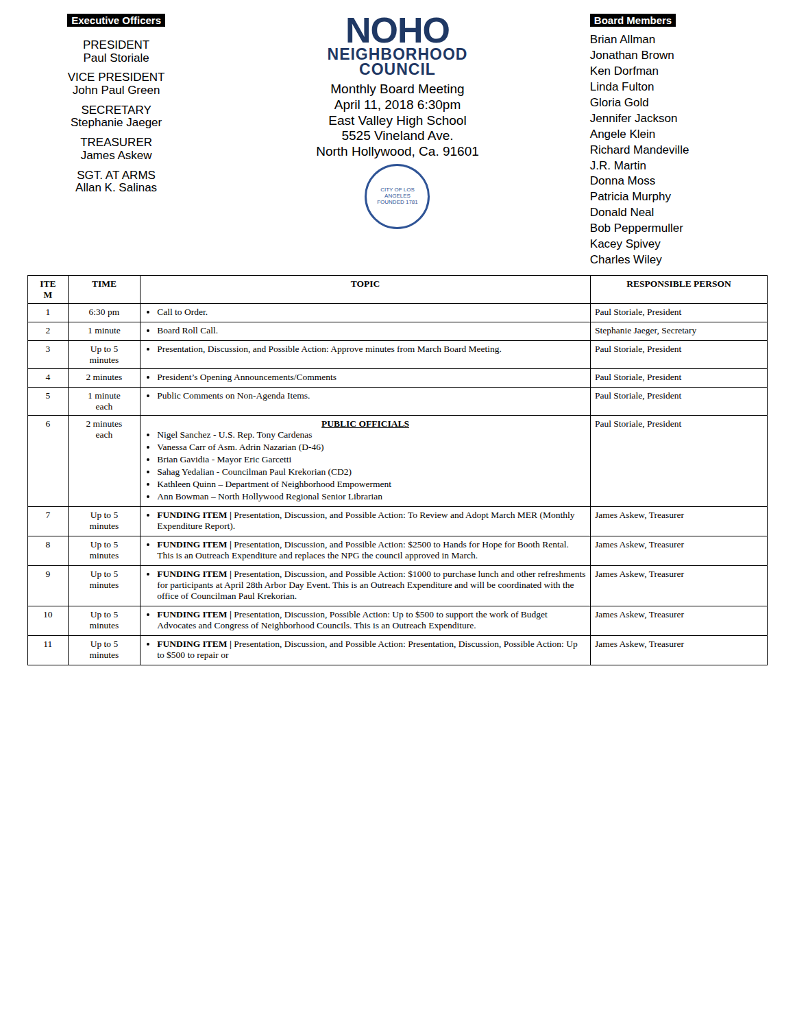Executive Officers
PRESIDENT
Paul Storiale
VICE PRESIDENT
John Paul Green
SECRETARY
Stephanie Jaeger
TREASURER
James Askew
SGT. AT ARMS
Allan K. Salinas
NOHO
NEIGHBORHOOD
COUNCIL
Monthly Board Meeting
April 11, 2018 6:30pm
East Valley High School
5525 Vineland Ave.
North Hollywood, Ca. 91601
CITY OF LOS ANGELES
FOUNDED 1781
Board Members
Brian Allman
Jonathan Brown
Ken Dorfman
Linda Fulton
Gloria Gold
Jennifer Jackson
Angele Klein
Richard Mandeville
J.R. Martin
Donna Moss
Patricia Murphy
Donald Neal
Bob Peppermuller
Kacey Spivey
Charles Wiley
| ITE M | TIME | TOPIC | RESPONSIBLE PERSON |
| --- | --- | --- | --- |
| 1 | 6:30 pm | Call to Order. | Paul Storiale, President |
| 2 | 1 minute | Board Roll Call. | Stephanie Jaeger, Secretary |
| 3 | Up to 5 minutes | Presentation, Discussion, and Possible Action: Approve minutes from March Board Meeting. | Paul Storiale, President |
| 4 | 2 minutes | President’s Opening Announcements/Comments | Paul Storiale, President |
| 5 | 1 minute each | Public Comments on Non-Agenda Items. | Paul Storiale, President |
| 6 | 2 minutes each | PUBLIC OFFICIALS Nigel Sanchez - U.S. Rep. Tony Cardenas Vanessa Carr of Asm. Adrin Nazarian (D-46) Brian Gavidia - Mayor Eric Garcetti Sahag Yedalian - Councilman Paul Krekorian (CD2) Kathleen Quinn – Department of Neighborhood Empowerment Ann Bowman – North Hollywood Regional Senior Librarian | Paul Storiale, President |
| 7 | Up to 5 minutes | FUNDING ITEM / Presentation, Discussion, and Possible Action: To Review and Adopt March MER (Monthly Expenditure Report). | James Askew, Treasurer |
| 8 | Up to 5 minutes | FUNDING ITEM / Presentation, Discussion, and Possible Action: $2500 to Hands for Hope for Booth Rental. This is an Outreach Expenditure and replaces the NPG the council approved in March. | James Askew, Treasurer |
| 9 | Up to 5 minutes | FUNDING ITEM / Presentation, Discussion, and Possible Action: $1000 to purchase lunch and other refreshments for participants at April 28th Arbor Day Event. This is an Outreach Expenditure and will be coordinated with the office of Councilman Paul Krekorian. | James Askew, Treasurer |
| 10 | Up to 5 minutes | FUNDING ITEM / Presentation, Discussion, Possible Action: Up to $500 to support the work of Budget Advocates and Congress of Neighborhood Councils. This is an Outreach Expenditure. | James Askew, Treasurer |
| 11 | Up to 5 minutes | FUNDING ITEM / Presentation, Discussion, and Possible Action: Presentation, Discussion, Possible Action: Up to $500 to repair or | James Askew, Treasurer |